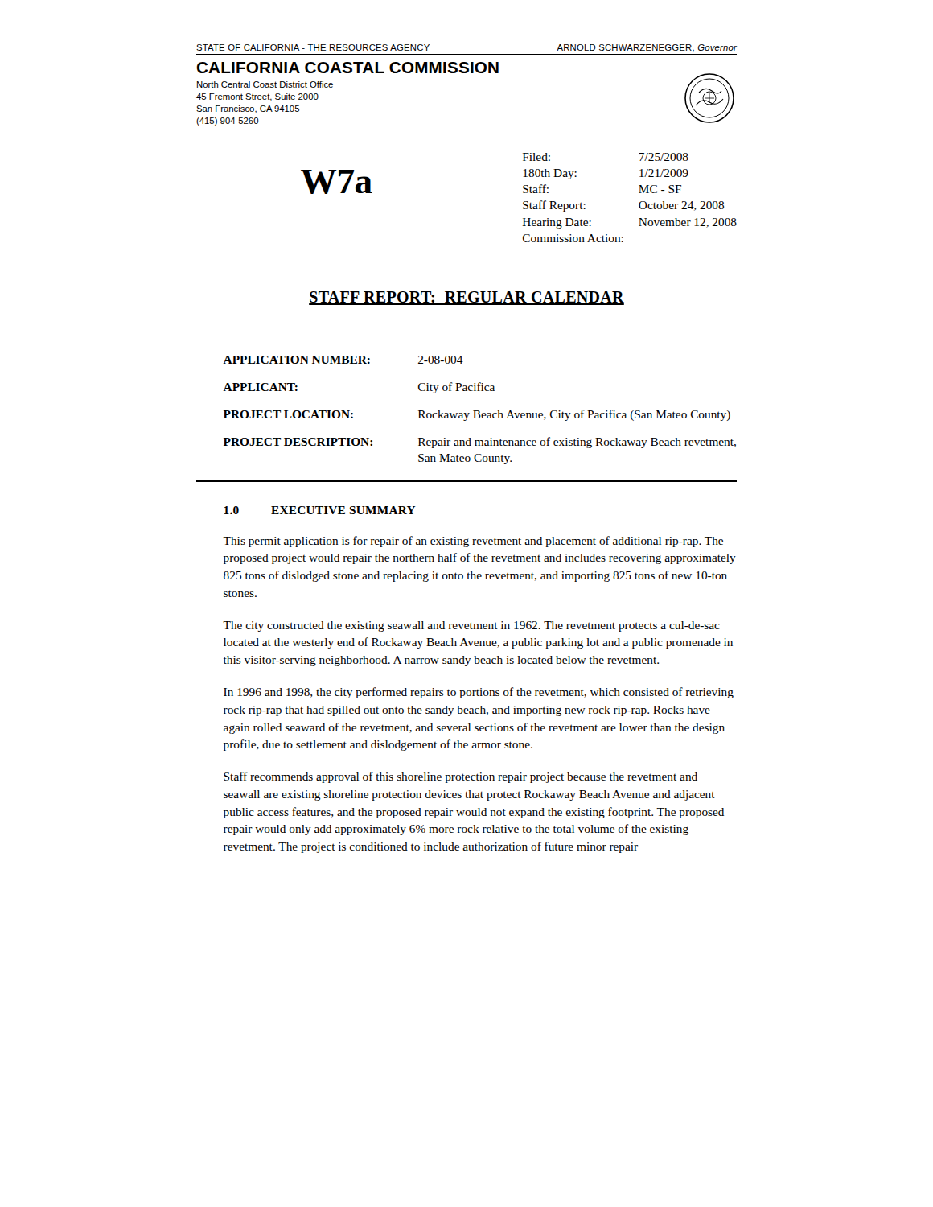STATE OF CALIFORNIA - THE RESOURCES AGENCY
ARNOLD SCHWARZENEGGER, Governor
CALIFORNIA COASTAL COMMISSION
North Central Coast District Office
45 Fremont Street, Suite 2000
San Francisco, CA 94105
(415) 904-5260
W7a
| Filed: | 7/25/2008 |
| 180th Day: | 1/21/2009 |
| Staff: | MC - SF |
| Staff Report: | October 24, 2008 |
| Hearing Date: | November 12, 2008 |
| Commission Action: | |
STAFF REPORT: REGULAR CALENDAR
| APPLICATION NUMBER: | 2-08-004 |
| APPLICANT: | City of Pacifica |
| PROJECT LOCATION: | Rockaway Beach Avenue, City of Pacifica (San Mateo County) |
| PROJECT DESCRIPTION: | Repair and maintenance of existing Rockaway Beach revetment, San Mateo County. |
1.0 EXECUTIVE SUMMARY
This permit application is for repair of an existing revetment and placement of additional rip-rap. The proposed project would repair the northern half of the revetment and includes recovering approximately 825 tons of dislodged stone and replacing it onto the revetment, and importing 825 tons of new 10-ton stones.
The city constructed the existing seawall and revetment in 1962. The revetment protects a cul-de-sac located at the westerly end of Rockaway Beach Avenue, a public parking lot and a public promenade in this visitor-serving neighborhood. A narrow sandy beach is located below the revetment.
In 1996 and 1998, the city performed repairs to portions of the revetment, which consisted of retrieving rock rip-rap that had spilled out onto the sandy beach, and importing new rock rip-rap. Rocks have again rolled seaward of the revetment, and several sections of the revetment are lower than the design profile, due to settlement and dislodgement of the armor stone.
Staff recommends approval of this shoreline protection repair project because the revetment and seawall are existing shoreline protection devices that protect Rockaway Beach Avenue and adjacent public access features, and the proposed repair would not expand the existing footprint. The proposed repair would only add approximately 6% more rock relative to the total volume of the existing revetment. The project is conditioned to include authorization of future minor repair